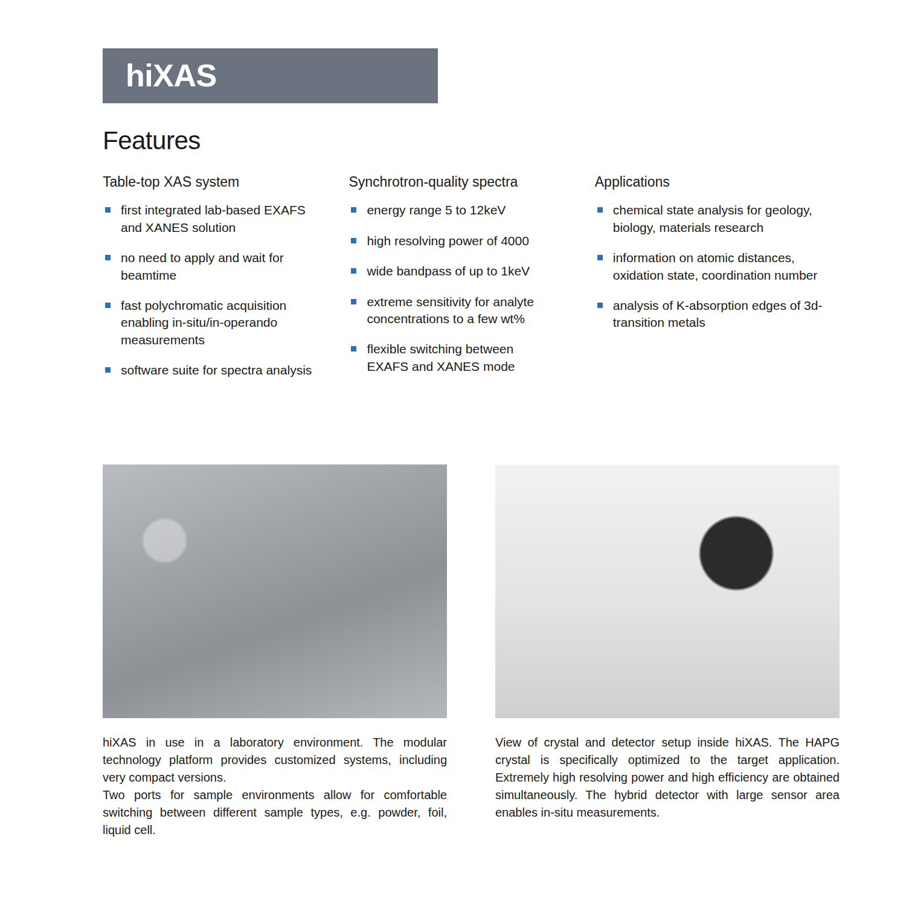hiXAS
Features
Table-top XAS system
first integrated lab-based EXAFS and XANES solution
no need to apply and wait for beamtime
fast polychromatic acquisition enabling in-situ/in-operando measurements
software suite for spectra analysis
Synchrotron-quality spectra
energy range 5 to 12keV
high resolving power of 4000
wide bandpass of up to 1keV
extreme sensitivity for analyte concentrations to a few wt%
flexible switching between EXAFS and XANES mode
Applications
chemical state analysis for geology, biology, materials research
information on atomic distances, oxidation state, coordination number
analysis of K-absorption edges of 3d-transition metals
hiXAS in use in a laboratory environment. The modular technology platform provides customized systems, including very compact versions.
Two ports for sample environments allow for comfortable switching between different sample types, e.g. powder, foil, liquid cell.
View of crystal and detector setup inside hiXAS. The HAPG crystal is specifically optimized to the target application. Extremely high resolving power and high efficiency are obtained simultaneously. The hybrid detector with large sensor area enables in-situ measurements.